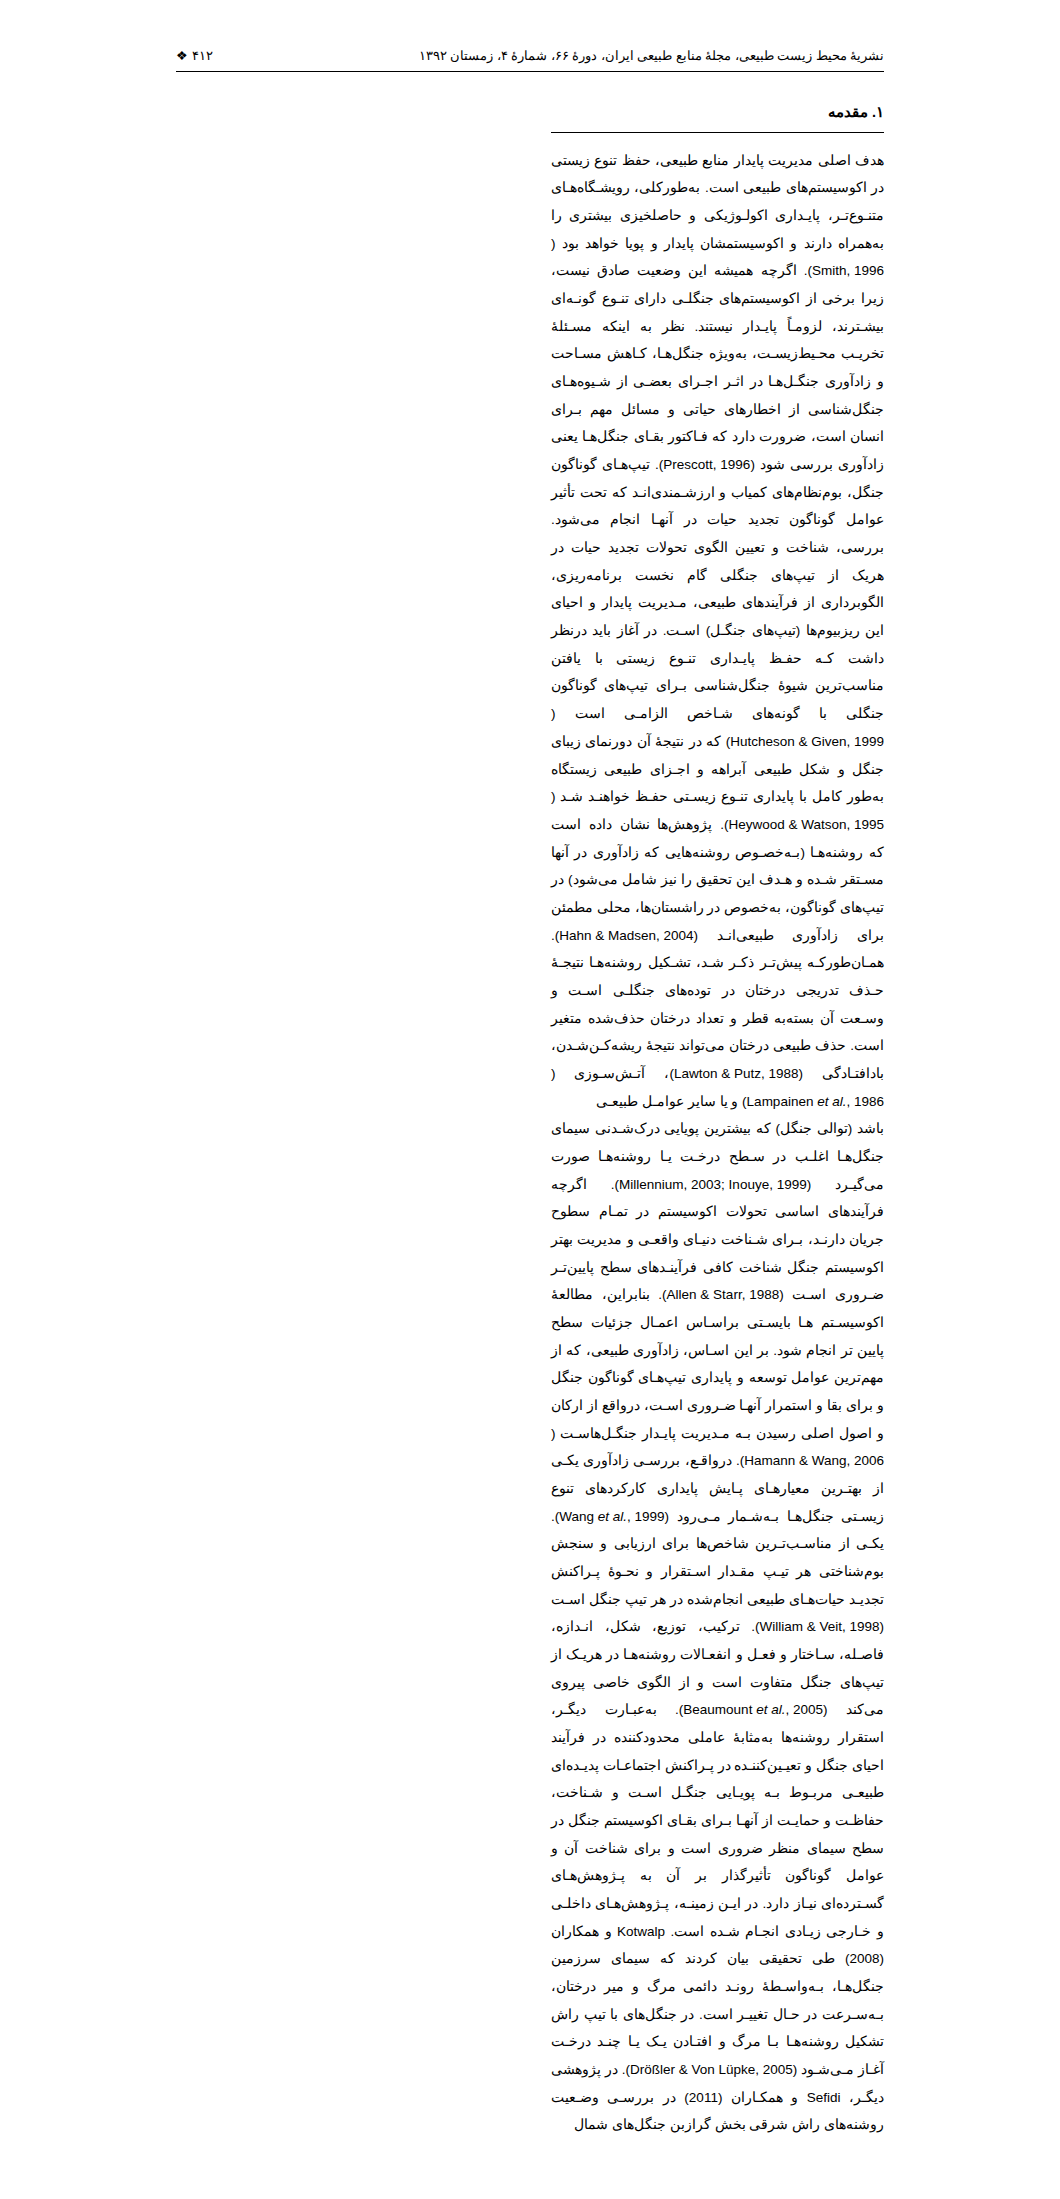نشریۀ محیط زیست طبیعی، مجلۀ منابع طبیعی ایران، دورۀ ۶۶، شمارۀ ۴، زمستان ۱۳۹۲
۴۱۲ ❖
۱. مقدمه
هدف اصلی مدیریت پایدار منابع طبیعی، حفظ تنوع زیستی در اکوسیستم‌های طبیعی است. به‌طورکلی، رویشـگاه‌هـای متنـوع‌تـر، پایـداری اکولـوژیکی و حاصلخیزی بیشتری را به‌همراه دارند و اکوسیستمشان پایدار و پویا خواهد بود (Smith, 1996). اگرچه همیشه این وضعیت صادق نیست، زیرا برخی از اکوسیستم‌های جنگلـی دارای تنـوع گونـه‌ای بیشـترند، لزومـاً پایـدار نیستند. نظر به اینکه مسـئلۀ تخریـب محـیط‌زیسـت، به‌ویژه جنگل‌هـا، کـاهش مسـاحت و زادآوری جنگـل‌هـا در اثـر اجـرای بعضـی از شـیوه‌هـای جنگل‌شناسی از اخطارهای حیاتی و مسائل مهم بـرای انسان است، ضرورت دارد که فـاکتور بقـای جنگل‌هـا یعنی زادآوری بررسی شود (Prescott, 1996). تیپ‌هـای گوناگون جنگل، بوم‌نظام‌های کمیاب و ارزشـمندی‌انـد که تحت تأثیر عوامل گوناگون تجدید حیات در آنهـا انجام می‌شود. بررسی، شناخت و تعیین الگوی تحولات تجدید حیات در هر‌یک از تیپ‌های جنگلی گام نخست برنامه‌ریزی، الگوبرداری از فرآیندهای طبیعی، مـدیریت پایدار و احیای این ریزبیوم‌ها (تیپ‌های جنگـل) اسـت. در آغاز باید درنظر داشت کـه حفـظ پایـداری تنـوع زیستی با یافتن مناسب‌ترین شیوۀ جنگل‌شناسی بـرای تیپ‌های گوناگون جنگلی با گونه‌های شـاخص الزامـی است (Hutcheson & Given, 1999) که در نتیجۀ آن دورنمای زیبای جنگل و شکل طبیعی آبراهه و اجـزای طبیعی زیستگاه به‌طور کامل با پایداری تنـوع زیسـتی حفـظ خواهنـد شـد (Heywood & Watson, 1995). پژوهش‌ها نشان داده است که روشنه‌هـا (بـه‌خصـوص روشنه‌هایی که زادآوری در آنها مسـتقر شـده و هـدف این تحقیق را نیز شامل می‌شود) در تیپ‌های گوناگون، به‌خصوص در راشستان‌ها، محلی مطمئن برای زادآوری طبیعی‌انـد (Hahn & Madsen, 2004). همـان‌طورکـه پیش‌تـر ذکـر شـد، تشـکیل روشنه‌هـا نتیجـۀ حـذف تدریجی درختان در توده‌های جنگلـی اسـت و وسـعت آن بسته‌به قطر و تعداد درختان حذف‌شده متغیر است. حذف طبیعی درختان می‌تواند نتیجۀ ریشه‌کـن‌شـدن، بادافتـادگی (Lawton & Putz, 1988)، آتـش‌سـوزی (Lampainen et al., 1986) و یا سایر عوامـل طبیعـی
باشد (توالی جنگل) که بیشترین پویایی درک‌شـدنی سیمای جنگل‌هـا اغلـب در سـطح درخـت یـا روشنه‌هـا صورت می‌گیـرد (Millennium, 2003; Inouye, 1999). اگرچه فرآیندهای اساسی تحولات اکوسیستم در تمـام سطوح جریان دارنـد، بـرای شـناخت دنیـای واقعـی و مدیریت بهتر اکوسیستم جنگل شناخت کافی فرآینـدهای سطح پایین‌تـر ضـروری اسـت (Allen & Starr, 1988). بنابراین، مطالعۀ اکوسیسـتم هـا بایسـتی براسـاس اعمـال جزئیات سطح پایین تر انجام شود. بر این اسـاس، زادآوری طبیعی، که از مهم‌ترین عوامل توسعه و پایداری تیپ‌هـای گوناگون جنگل و برای بقا و استمرار آنهـا ضـروری اسـت، درواقع از ارکان و اصول اصلی رسیدن بـه مـدیریت پایـدار جنگـل‌هاسـت (Hamann & Wang, 2006). درواقـع، بررسـی زادآوری یکـی از بهتـرین معیارهـای پـایش پایداری کارکردهای تنوع زیسـتی جنگل‌هـا بـه‌شـمار مـی‌رود (Wang et al., 1999). یکـی از مناسـب‌تـرین شاخص‌ها برای ارزیابی و سنجش بوم‌شناختی هر تیـپ مقـدار اسـتقرار و نحـوۀ پـراکنش تجدیـد حیات‌هـای طبیعی انجام‌شده در هر تیپ جنگل اسـت (William & Veit, 1998). ترکیب، توزیع، شکل، انـدازه، فاصـله، سـاختار و فعـل و انفعـالات روشنه‌هـا در هریـک از تیپ‌های جنگل متفاوت است و از الگوی خاصی پیروی می‌کند (Beaumount et al., 2005). به‌عبـارت دیگـر، استقرار روشنه‌ها به‌مثابۀ عاملی محدودکننده در فرآیند احیای جنگل و تعیـین‌کننـده در پـراکنش اجتماعـات پدیـده‌ای طبیعـی مربـوط بـه پویـایی جنگـل اسـت و شـناخت، حفاظـت و حمایـت از آنهـا بـرای بقـای اکوسیستم جنگل در سطح سیمای منظر ضروری است و برای شناخت آن و عوامل گوناگون تأثیرگذار بر آن به پـژوهش‌هـای گسـترده‌ای نیـاز دارد. در ایـن زمینـه، پـژوهش‌هـای داخلـی و خـارجی زیـادی انجـام شـده است. Kotwalp و همکاران (2008) طی تحقیقی بیان کردند که سیمای سرزمین جنگل‌هـا، بـه‌واسـطۀ رونـد دائمی مرگ و میر درختان، بـه‌سـرعت در حـال تغییـر است. در جنگل‌های با تیپ راش تشکیل روشنه‌هـا بـا مرگ و افتـادن یـک یـا چنـد درخـت آغـاز مـی‌شـود (Drößler & Von Lüpke, 2005). در پژوهشی دیگـر، Sefidi و همکـاران (2011) در بررسـی وضـعیت روشنه‌های راش شرقی بخش گرازبن جنگل‌های شمال